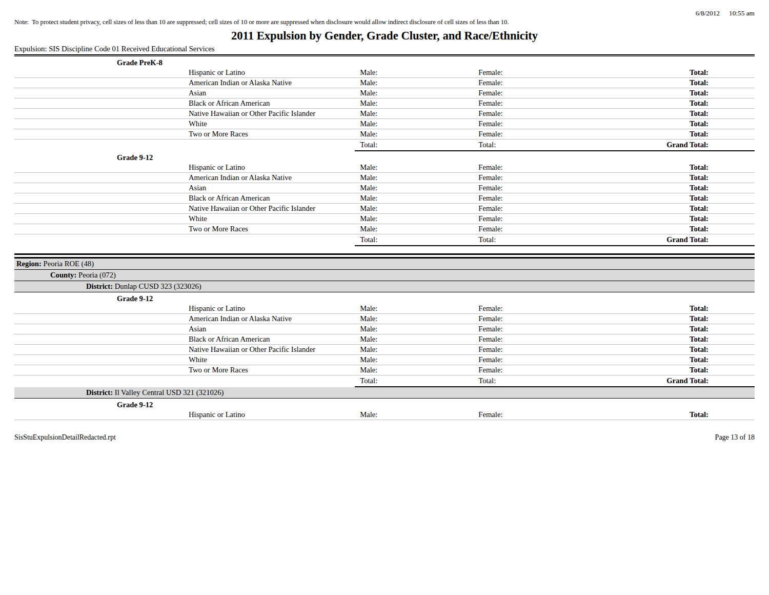6/8/201210:55 am
Note: To protect student privacy, cell sizes of less than 10 are suppressed; cell sizes of 10 or more are suppressed when disclosure would allow indirect disclosure of cell sizes of less than 10.
2011 Expulsion by Gender, Grade Cluster, and Race/Ethnicity
Expulsion: SIS Discipline Code 01 Received Educational Services
| Grade PreK-8 |
| Hispanic or Latino | Male: | Female: | Total: |
| American Indian or Alaska Native | Male: | Female: | Total: |
| Asian | Male: | Female: | Total: |
| Black or African American | Male: | Female: | Total: |
| Native Hawaiian or Other Pacific Islander | Male: | Female: | Total: |
| White | Male: | Female: | Total: |
| Two or More Races | Male: | Female: | Total: |
| | Total: | Total: | Grand Total: |
| Grade 9-12 |
| Hispanic or Latino | Male: | Female: | Total: |
| American Indian or Alaska Native | Male: | Female: | Total: |
| Asian | Male: | Female: | Total: |
| Black or African American | Male: | Female: | Total: |
| Native Hawaiian or Other Pacific Islander | Male: | Female: | Total: |
| White | Male: | Female: | Total: |
| Two or More Races | Male: | Female: | Total: |
| | Total: | Total: | Grand Total: |
Region: Peoria ROE (48)
County: Peoria (072)
District: Dunlap CUSD 323 (323026)
| Grade 9-12 |
| Hispanic or Latino | Male: | Female: | Total: |
| American Indian or Alaska Native | Male: | Female: | Total: |
| Asian | Male: | Female: | Total: |
| Black or African American | Male: | Female: | Total: |
| Native Hawaiian or Other Pacific Islander | Male: | Female: | Total: |
| White | Male: | Female: | Total: |
| Two or More Races | Male: | Female: | Total: |
| | Total: | Total: | Grand Total: |
District: Il Valley Central USD 321 (321026)
| Grade 9-12 |
| Hispanic or Latino | Male: | Female: | Total: |
SisStuExpulsionDetailRedacted.rpt
Page 13 of 18